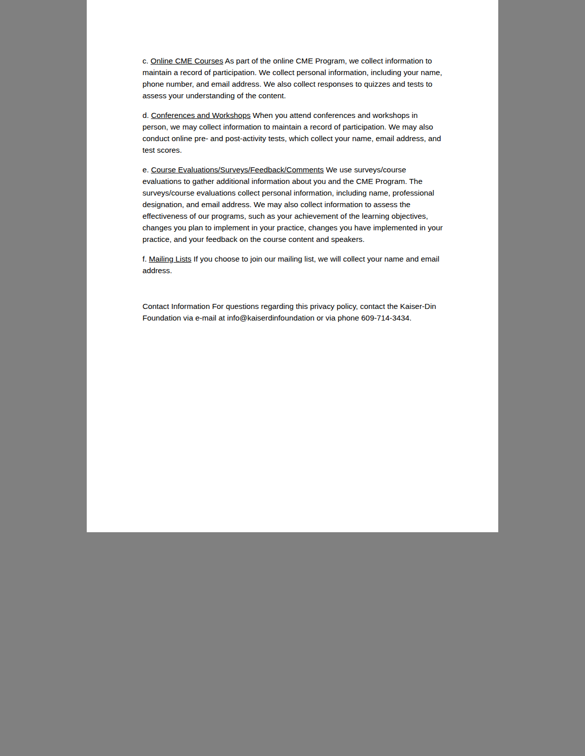c. Online CME Courses As part of the online CME Program, we collect information to maintain a record of participation. We collect personal information, including your name, phone number, and email address. We also collect responses to quizzes and tests to assess your understanding of the content.
d. Conferences and Workshops When you attend conferences and workshops in person, we may collect information to maintain a record of participation. We may also conduct online pre- and post-activity tests, which collect your name, email address, and test scores.
e. Course Evaluations/Surveys/Feedback/Comments We use surveys/course evaluations to gather additional information about you and the CME Program. The surveys/course evaluations collect personal information, including name, professional designation, and email address. We may also collect information to assess the effectiveness of our programs, such as your achievement of the learning objectives, changes you plan to implement in your practice, changes you have implemented in your practice, and your feedback on the course content and speakers.
f. Mailing Lists If you choose to join our mailing list, we will collect your name and email address.
Contact Information For questions regarding this privacy policy, contact the Kaiser-Din Foundation via e-mail at info@kaiserdinfoundation or via phone 609-714-3434.